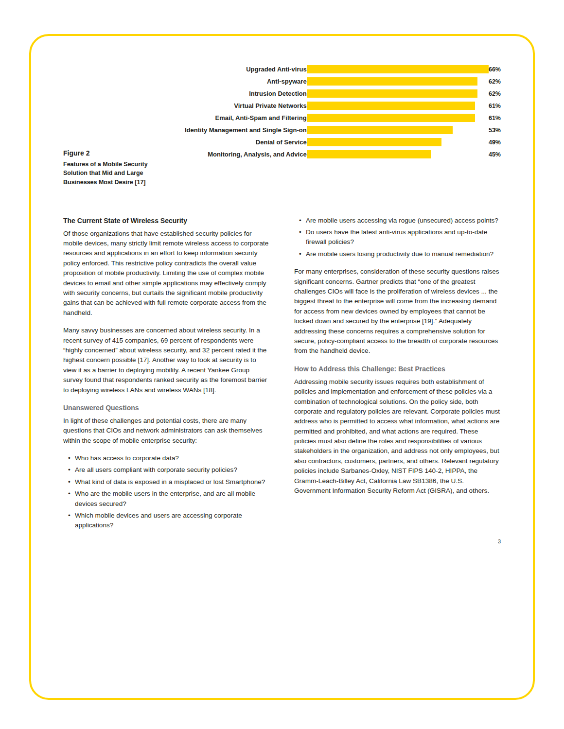Figure 2
Features of a Mobile Security
Solution that Mid and Large
Businesses Most Desire [17]
| Upgraded Anti-virus | | 66% |
| Anti-spyware | | 62% |
| Intrusion Detection | | 62% |
| Virtual Private Networks | | 61% |
| Email, Anti-Spam and Filtering | | 61% |
| Identity Management and Single Sign-on | | 53% |
| Denial of Service | | 49% |
| Monitoring, Analysis, and Advice | | 45% |
The Current State of Wireless Security
Of those organizations that have established security policies for mobile devices, many strictly limit remote wireless access to corporate resources and applications in an effort to keep information security policy enforced. This restrictive policy contradicts the overall value proposition of mobile productivity. Limiting the use of complex mobile devices to email and other simple applications may effectively comply with security concerns, but curtails the significant mobile productivity gains that can be achieved with full remote corporate access from the handheld.
Many savvy businesses are concerned about wireless security. In a recent survey of 415 companies, 69 percent of respondents were “highly concerned” about wireless security, and 32 percent rated it the highest concern possible [17]. Another way to look at security is to view it as a barrier to deploying mobility. A recent Yankee Group survey found that respondents ranked security as the foremost barrier to deploying wireless LANs and wireless WANs [18].
Unanswered Questions
In light of these challenges and potential costs, there are many questions that CIOs and network administrators can ask themselves within the scope of mobile enterprise security:
Who has access to corporate data?
Are all users compliant with corporate security policies?
What kind of data is exposed in a misplaced or lost Smartphone?
Who are the mobile users in the enterprise, and are all mobile devices secured?
Which mobile devices and users are accessing corporate applications?
Are mobile users accessing via rogue (unsecured) access points?
Do users have the latest anti-virus applications and up-to-date firewall policies?
Are mobile users losing productivity due to manual remediation?
For many enterprises, consideration of these security questions raises significant concerns. Gartner predicts that “one of the greatest challenges CIOs will face is the proliferation of wireless devices ... the biggest threat to the enterprise will come from the increasing demand for access from new devices owned by employees that cannot be locked down and secured by the enterprise [19].” Adequately addressing these concerns requires a comprehensive solution for secure, policy-compliant access to the breadth of corporate resources from the handheld device.
How to Address this Challenge: Best Practices
Addressing mobile security issues requires both establishment of policies and implementation and enforcement of these policies via a combination of technological solutions. On the policy side, both corporate and regulatory policies are relevant. Corporate policies must address who is permitted to access what information, what actions are permitted and prohibited, and what actions are required. These policies must also define the roles and responsibilities of various stakeholders in the organization, and address not only employees, but also contractors, customers, partners, and others. Relevant regulatory policies include Sarbanes-Oxley, NIST FIPS 140-2, HIPPA, the Gramm-Leach-Billey Act, California Law SB1386, the U.S. Government Information Security Reform Act (GISRA), and others.
3